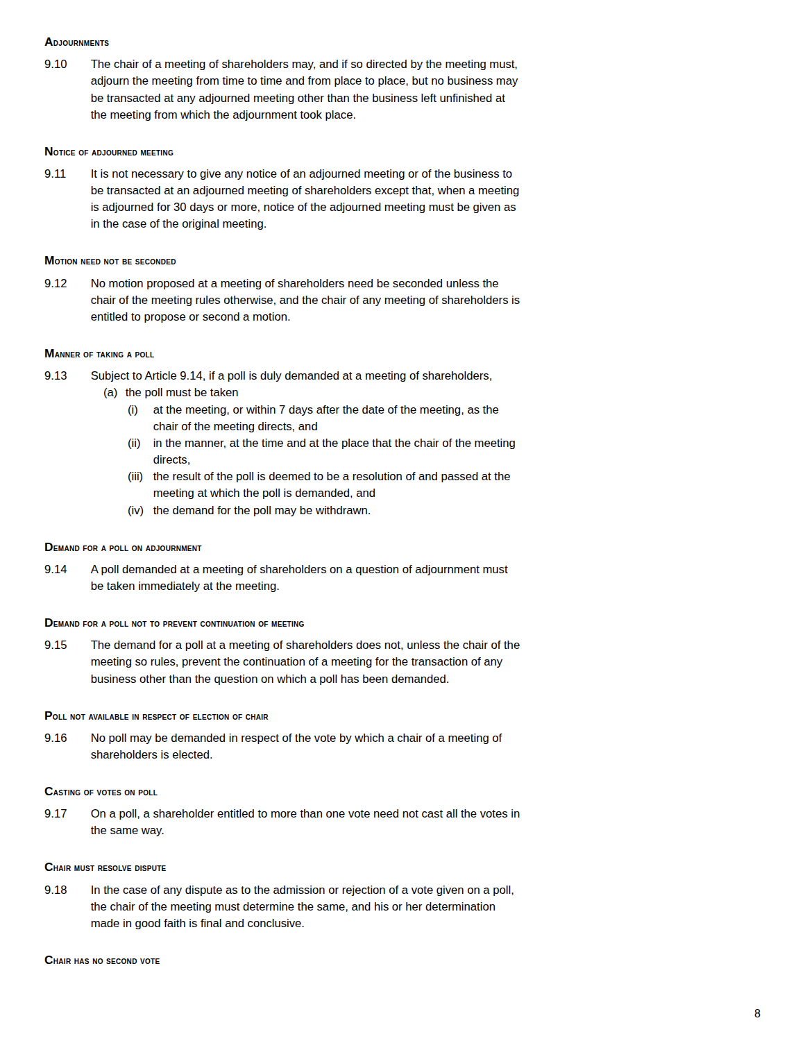Adjournments
9.10
The chair of a meeting of shareholders may, and if so directed by the meeting must, adjourn the meeting from time to time and from place to place, but no business may be transacted at any adjourned meeting other than the business left unfinished at the meeting from which the adjournment took place.
Notice of adjourned meeting
9.11
It is not necessary to give any notice of an adjourned meeting or of the business to be transacted at an adjourned meeting of shareholders except that, when a meeting is adjourned for 30 days or more, notice of the adjourned meeting must be given as in the case of the original meeting.
Motion need not be seconded
9.12
No motion proposed at a meeting of shareholders need be seconded unless the chair of the meeting rules otherwise, and the chair of any meeting of shareholders is entitled to propose or second a motion.
Manner of taking a poll
9.13
Subject to Article 9.14, if a poll is duly demanded at a meeting of shareholders,
(a)
the poll must be taken
(i)
at the meeting, or within 7 days after the date of the meeting, as the chair of the meeting directs, and
(ii)
in the manner, at the time and at the place that the chair of the meeting directs,
(iii)
the result of the poll is deemed to be a resolution of and passed at the meeting at which the poll is demanded, and
(iv)
the demand for the poll may be withdrawn.
Demand for a poll on adjournment
9.14
A poll demanded at a meeting of shareholders on a question of adjournment must be taken immediately at the meeting.
Demand for a poll not to prevent continuation of meeting
9.15
The demand for a poll at a meeting of shareholders does not, unless the chair of the meeting so rules, prevent the continuation of a meeting for the transaction of any business other than the question on which a poll has been demanded.
Poll not available in respect of election of chair
9.16
No poll may be demanded in respect of the vote by which a chair of a meeting of shareholders is elected.
Casting of votes on poll
9.17
On a poll, a shareholder entitled to more than one vote need not cast all the votes in the same way.
Chair must resolve dispute
9.18
In the case of any dispute as to the admission or rejection of a vote given on a poll, the chair of the meeting must determine the same, and his or her determination made in good faith is final and conclusive.
Chair has no second vote
8